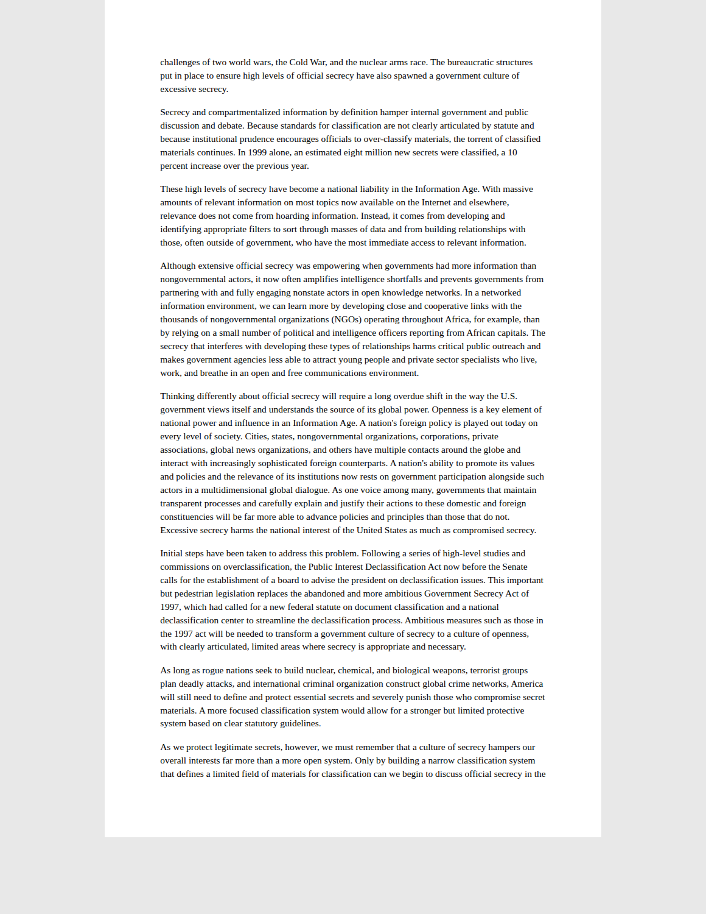challenges of two world wars, the Cold War, and the nuclear arms race. The bureaucratic structures put in place to ensure high levels of official secrecy have also spawned a government culture of excessive secrecy.
Secrecy and compartmentalized information by definition hamper internal government and public discussion and debate. Because standards for classification are not clearly articulated by statute and because institutional prudence encourages officials to over-classify materials, the torrent of classified materials continues. In 1999 alone, an estimated eight million new secrets were classified, a 10 percent increase over the previous year.
These high levels of secrecy have become a national liability in the Information Age. With massive amounts of relevant information on most topics now available on the Internet and elsewhere, relevance does not come from hoarding information. Instead, it comes from developing and identifying appropriate filters to sort through masses of data and from building relationships with those, often outside of government, who have the most immediate access to relevant information.
Although extensive official secrecy was empowering when governments had more information than nongovernmental actors, it now often amplifies intelligence shortfalls and prevents governments from partnering with and fully engaging nonstate actors in open knowledge networks. In a networked information environment, we can learn more by developing close and cooperative links with the thousands of nongovernmental organizations (NGOs) operating throughout Africa, for example, than by relying on a small number of political and intelligence officers reporting from African capitals. The secrecy that interferes with developing these types of relationships harms critical public outreach and makes government agencies less able to attract young people and private sector specialists who live, work, and breathe in an open and free communications environment.
Thinking differently about official secrecy will require a long overdue shift in the way the U.S. government views itself and understands the source of its global power. Openness is a key element of national power and influence in an Information Age. A nation's foreign policy is played out today on every level of society. Cities, states, nongovernmental organizations, corporations, private associations, global news organizations, and others have multiple contacts around the globe and interact with increasingly sophisticated foreign counterparts. A nation's ability to promote its values and policies and the relevance of its institutions now rests on government participation alongside such actors in a multidimensional global dialogue. As one voice among many, governments that maintain transparent processes and carefully explain and justify their actions to these domestic and foreign constituencies will be far more able to advance policies and principles than those that do not. Excessive secrecy harms the national interest of the United States as much as compromised secrecy.
Initial steps have been taken to address this problem. Following a series of high-level studies and commissions on overclassification, the Public Interest Declassification Act now before the Senate calls for the establishment of a board to advise the president on declassification issues. This important but pedestrian legislation replaces the abandoned and more ambitious Government Secrecy Act of 1997, which had called for a new federal statute on document classification and a national declassification center to streamline the declassification process. Ambitious measures such as those in the 1997 act will be needed to transform a government culture of secrecy to a culture of openness, with clearly articulated, limited areas where secrecy is appropriate and necessary.
As long as rogue nations seek to build nuclear, chemical, and biological weapons, terrorist groups plan deadly attacks, and international criminal organization construct global crime networks, America will still need to define and protect essential secrets and severely punish those who compromise secret materials. A more focused classification system would allow for a stronger but limited protective system based on clear statutory guidelines.
As we protect legitimate secrets, however, we must remember that a culture of secrecy hampers our overall interests far more than a more open system. Only by building a narrow classification system that defines a limited field of materials for classification can we begin to discuss official secrecy in the